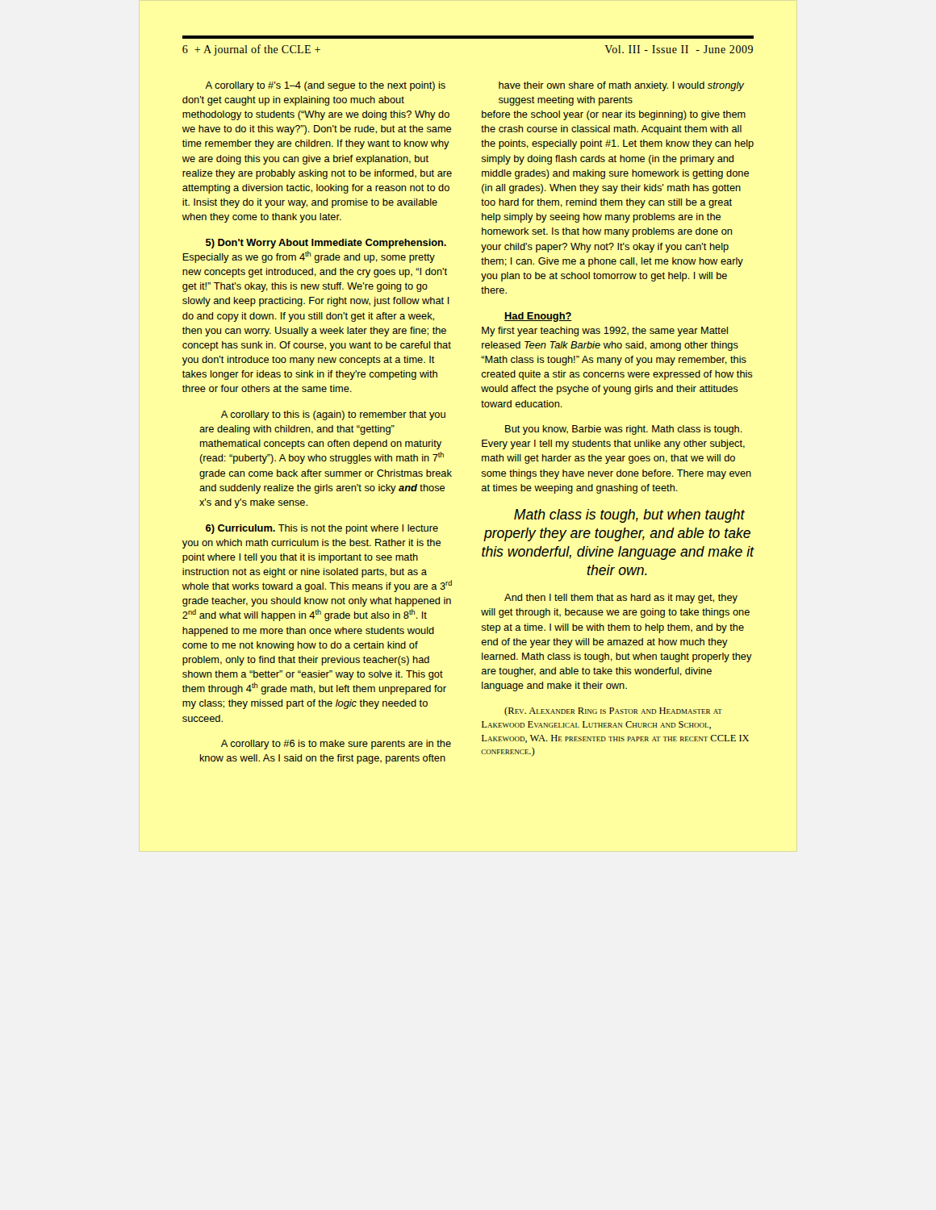6 + A journal of the CCLE +
Vol. III - Issue II - June 2009
A corollary to #'s 1–4 (and segue to the next point) is don't get caught up in explaining too much about methodology to students (“Why are we doing this? Why do we have to do it this way?”). Don't be rude, but at the same time remember they are children. If they want to know why we are doing this you can give a brief explanation, but realize they are probably asking not to be informed, but are attempting a diversion tactic, looking for a reason not to do it. Insist they do it your way, and promise to be available when they come to thank you later.
5) Don't Worry About Immediate Comprehension. Especially as we go from 4th grade and up, some pretty new concepts get introduced, and the cry goes up, “I don't get it!” That's okay, this is new stuff. We're going to go slowly and keep practicing. For right now, just follow what I do and copy it down. If you still don't get it after a week, then you can worry. Usually a week later they are fine; the concept has sunk in. Of course, you want to be careful that you don't introduce too many new concepts at a time. It takes longer for ideas to sink in if they're competing with three or four others at the same time.
A corollary to this is (again) to remember that you are dealing with children, and that “getting” mathematical concepts can often depend on maturity (read: “puberty”). A boy who struggles with math in 7th grade can come back after summer or Christmas break and suddenly realize the girls aren't so icky and those x's and y's make sense.
6) Curriculum. This is not the point where I lecture you on which math curriculum is the best. Rather it is the point where I tell you that it is important to see math instruction not as eight or nine isolated parts, but as a whole that works toward a goal. This means if you are a 3rd grade teacher, you should know not only what happened in 2nd and what will happen in 4th grade but also in 8th. It happened to me more than once where students would come to me not knowing how to do a certain kind of problem, only to find that their previous teacher(s) had shown them a “better” or “easier” way to solve it. This got them through 4th grade math, but left them unprepared for my class; they missed part of the logic they needed to succeed.
A corollary to #6 is to make sure parents are in the know as well. As I said on the first page, parents often have their own share of math anxiety. I would strongly suggest meeting with parents
before the school year (or near its beginning) to give them the crash course in classical math. Acquaint them with all the points, especially point #1. Let them know they can help simply by doing flash cards at home (in the primary and middle grades) and making sure homework is getting done (in all grades). When they say their kids' math has gotten too hard for them, remind them they can still be a great help simply by seeing how many problems are in the homework set. Is that how many problems are done on your child's paper? Why not? It's okay if you can't help them; I can. Give me a phone call, let me know how early you plan to be at school tomorrow to get help. I will be there.
Had Enough?
My first year teaching was 1992, the same year Mattel released Teen Talk Barbie who said, among other things “Math class is tough!” As many of you may remember, this created quite a stir as concerns were expressed of how this would affect the psyche of young girls and their attitudes toward education.
But you know, Barbie was right. Math class is tough. Every year I tell my students that unlike any other subject, math will get harder as the year goes on, that we will do some things they have never done before. There may even at times be weeping and gnashing of teeth.
Math class is tough, but when taught properly they are tougher, and able to take this wonderful, divine language and make it their own.
And then I tell them that as hard as it may get, they will get through it, because we are going to take things one step at a time. I will be with them to help them, and by the end of the year they will be amazed at how much they learned. Math class is tough, but when taught properly they are tougher, and able to take this wonderful, divine language and make it their own.
(Rev. Alexander Ring is Pastor and Headmaster at Lakewood Evangelical Lutheran Church and School, Lakewood, WA. He presented this paper at the recent CCLE IX conference.)